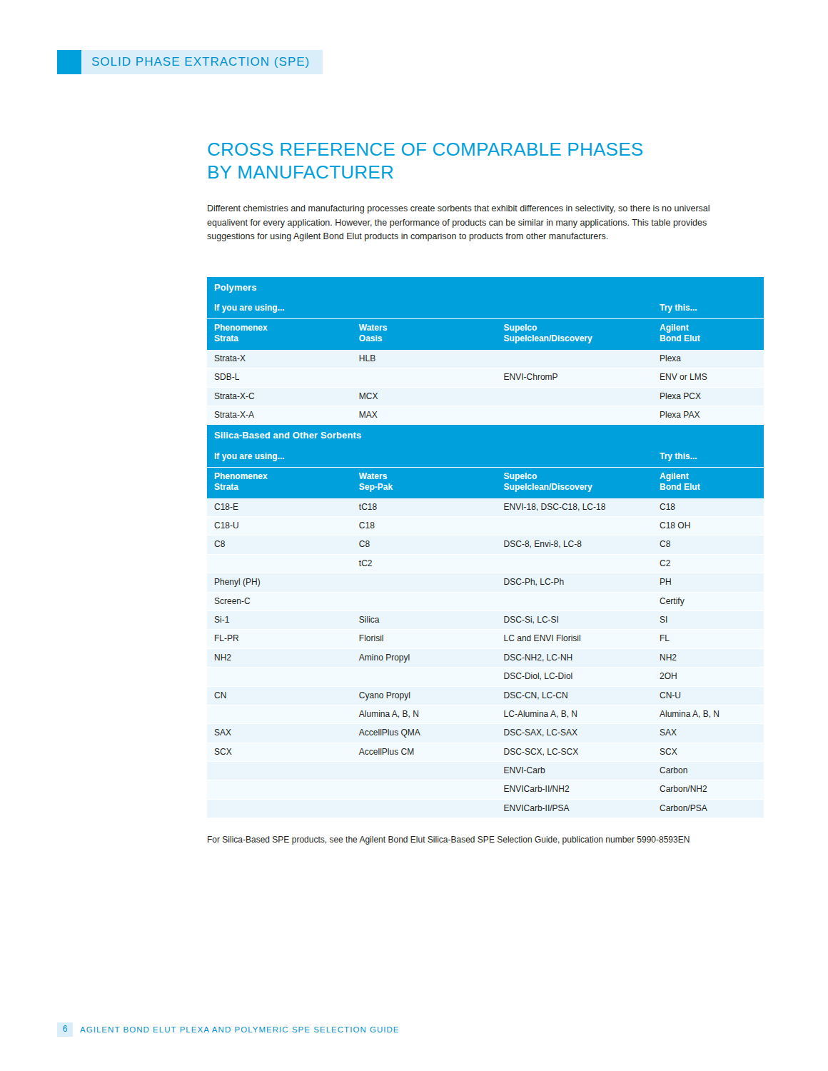SOLID PHASE EXTRACTION (SPE)
Cross Reference of Comparable Phases
by Manufacturer
Different chemistries and manufacturing processes create sorbents that exhibit differences in selectivity, so there is no universal equalivent for every application. However, the performance of products can be similar in many applications. This table provides suggestions for using Agilent Bond Elut products in comparison to products from other manufacturers.
Polymers
| If you are using... | Try this... |
| --- | --- |
| Phenomenex Strata | Waters Oasis | Supelco Supelclean/Discovery | Agilent Bond Elut |
| Strata-X | HLB | | Plexa |
| SDB-L | | ENVI-ChromP | ENV or LMS |
| Strata-X-C | MCX | | Plexa PCX |
| Strata-X-A | MAX | | Plexa PAX |
Silica-Based and Other Sorbents
| If you are using... | Try this... |
| --- | --- |
| Phenomenex Strata | Waters Sep-Pak | Supelco Supelclean/Discovery | Agilent Bond Elut |
| C18-E | tC18 | ENVI-18, DSC-C18, LC-18 | C18 |
| C18-U | C18 | | C18 OH |
| C8 | C8 | DSC-8, Envi-8, LC-8 | C8 |
| | tC2 | | C2 |
| Phenyl (PH) | | DSC-Ph, LC-Ph | PH |
| Screen-C | | | Certify |
| Si-1 | Silica | DSC-Si, LC-SI | SI |
| FL-PR | Florisil | LC and ENVI Florisil | FL |
| NH2 | Amino Propyl | DSC-NH2, LC-NH | NH2 |
| | | DSC-Diol, LC-Diol | 2OH |
| CN | Cyano Propyl | DSC-CN, LC-CN | CN-U |
| | Alumina A, B, N | LC-Alumina A, B, N | Alumina A, B, N |
| SAX | AccellPlus QMA | DSC-SAX, LC-SAX | SAX |
| SCX | AccellPlus CM | DSC-SCX, LC-SCX | SCX |
| | | ENVI-Carb | Carbon |
| | | ENVICarb-II/NH2 | Carbon/NH2 |
| | | ENVICarb-II/PSA | Carbon/PSA |
For Silica-Based SPE products, see the Agilent Bond Elut Silica-Based SPE Selection Guide, publication number 5990-8593EN
6
Agilent Bond Elut Plexa and Polymeric SPE Selection Guide